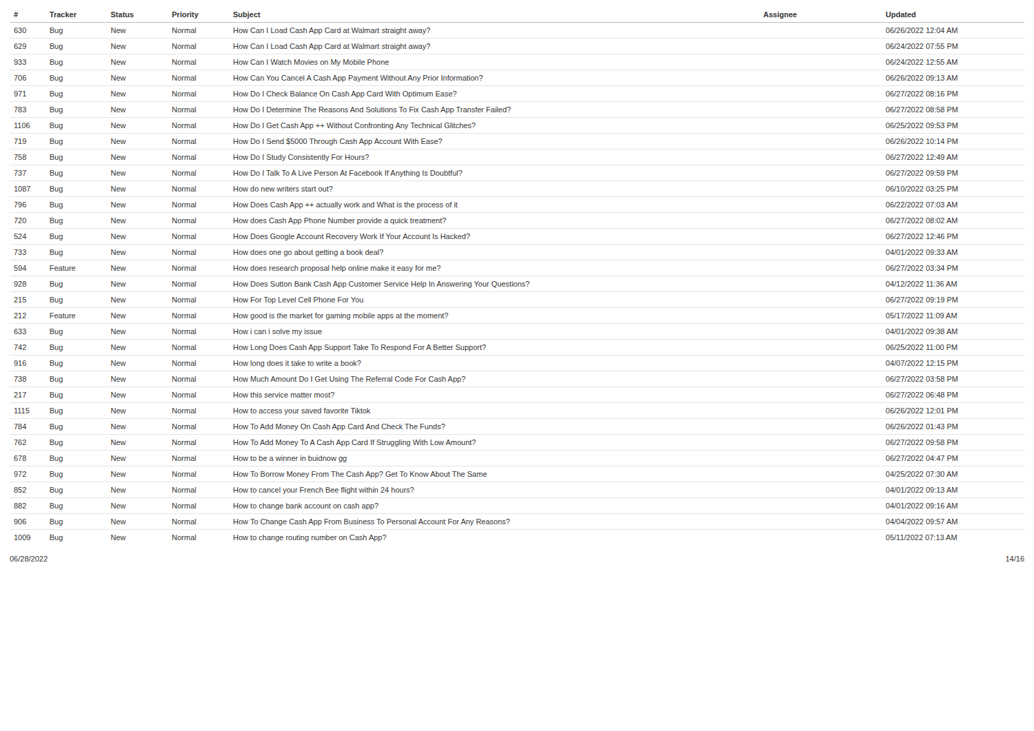| # | Tracker | Status | Priority | Subject | Assignee | Updated |
| --- | --- | --- | --- | --- | --- | --- |
| 630 | Bug | New | Normal | How Can I Load Cash App Card at Walmart straight away? | | 06/26/2022 12:04 AM |
| 629 | Bug | New | Normal | How Can I Load Cash App Card at Walmart straight away? | | 06/24/2022 07:55 PM |
| 933 | Bug | New | Normal | How Can I Watch Movies on My Mobile Phone | | 06/24/2022 12:55 AM |
| 706 | Bug | New | Normal | How Can You Cancel A Cash App Payment Without Any Prior Information? | | 06/26/2022 09:13 AM |
| 971 | Bug | New | Normal | How Do I Check Balance On Cash App Card With Optimum Ease? | | 06/27/2022 08:16 PM |
| 783 | Bug | New | Normal | How Do I Determine The Reasons And Solutions To Fix Cash App Transfer Failed? | | 06/27/2022 08:58 PM |
| 1106 | Bug | New | Normal | How Do I Get Cash App ++ Without Confronting Any Technical Glitches? | | 06/25/2022 09:53 PM |
| 719 | Bug | New | Normal | How Do I Send $5000 Through Cash App Account With Ease? | | 06/26/2022 10:14 PM |
| 758 | Bug | New | Normal | How Do I Study Consistently For Hours? | | 06/27/2022 12:49 AM |
| 737 | Bug | New | Normal | How Do I Talk To A Live Person At Facebook If Anything Is Doubtful? | | 06/27/2022 09:59 PM |
| 1087 | Bug | New | Normal | How do new writers start out? | | 06/10/2022 03:25 PM |
| 796 | Bug | New | Normal | How Does Cash App ++ actually work and What is the process of it | | 06/22/2022 07:03 AM |
| 720 | Bug | New | Normal | How does Cash App Phone Number provide a quick treatment? | | 06/27/2022 08:02 AM |
| 524 | Bug | New | Normal | How Does Google Account Recovery Work If Your Account Is Hacked? | | 06/27/2022 12:46 PM |
| 733 | Bug | New | Normal | How does one go about getting a book deal? | | 04/01/2022 09:33 AM |
| 594 | Feature | New | Normal | How does research proposal help online make it easy for me? | | 06/27/2022 03:34 PM |
| 928 | Bug | New | Normal | How Does Sutton Bank Cash App Customer Service Help In Answering Your Questions? | | 04/12/2022 11:36 AM |
| 215 | Bug | New | Normal | How For Top Level Cell Phone For You | | 06/27/2022 09:19 PM |
| 212 | Feature | New | Normal | How good is the market for gaming mobile apps at the moment? | | 05/17/2022 11:09 AM |
| 633 | Bug | New | Normal | How i can i solve my issue | | 04/01/2022 09:38 AM |
| 742 | Bug | New | Normal | How Long Does Cash App Support Take To Respond For A Better Support? | | 06/25/2022 11:00 PM |
| 916 | Bug | New | Normal | How long does it take to write a book? | | 04/07/2022 12:15 PM |
| 738 | Bug | New | Normal | How Much Amount Do I Get Using The Referral Code For Cash App? | | 06/27/2022 03:58 PM |
| 217 | Bug | New | Normal | How this service matter most? | | 06/27/2022 06:48 PM |
| 1115 | Bug | New | Normal | How to access your saved favorite Tiktok | | 06/26/2022 12:01 PM |
| 784 | Bug | New | Normal | How To Add Money On Cash App Card And Check The Funds? | | 06/26/2022 01:43 PM |
| 762 | Bug | New | Normal | How To Add Money To A Cash App Card If Struggling With Low Amount? | | 06/27/2022 09:58 PM |
| 678 | Bug | New | Normal | How to be a winner in buidnow gg | | 06/27/2022 04:47 PM |
| 972 | Bug | New | Normal | How To Borrow Money From The Cash App? Get To Know About The Same | | 04/25/2022 07:30 AM |
| 852 | Bug | New | Normal | How to cancel your French Bee flight within 24 hours? | | 04/01/2022 09:13 AM |
| 882 | Bug | New | Normal | How to change bank account on cash app? | | 04/01/2022 09:16 AM |
| 906 | Bug | New | Normal | How To Change Cash App From Business To Personal Account For Any Reasons? | | 04/04/2022 09:57 AM |
| 1009 | Bug | New | Normal | How to change routing number on Cash App? | | 05/11/2022 07:13 AM |
06/28/2022 14/16